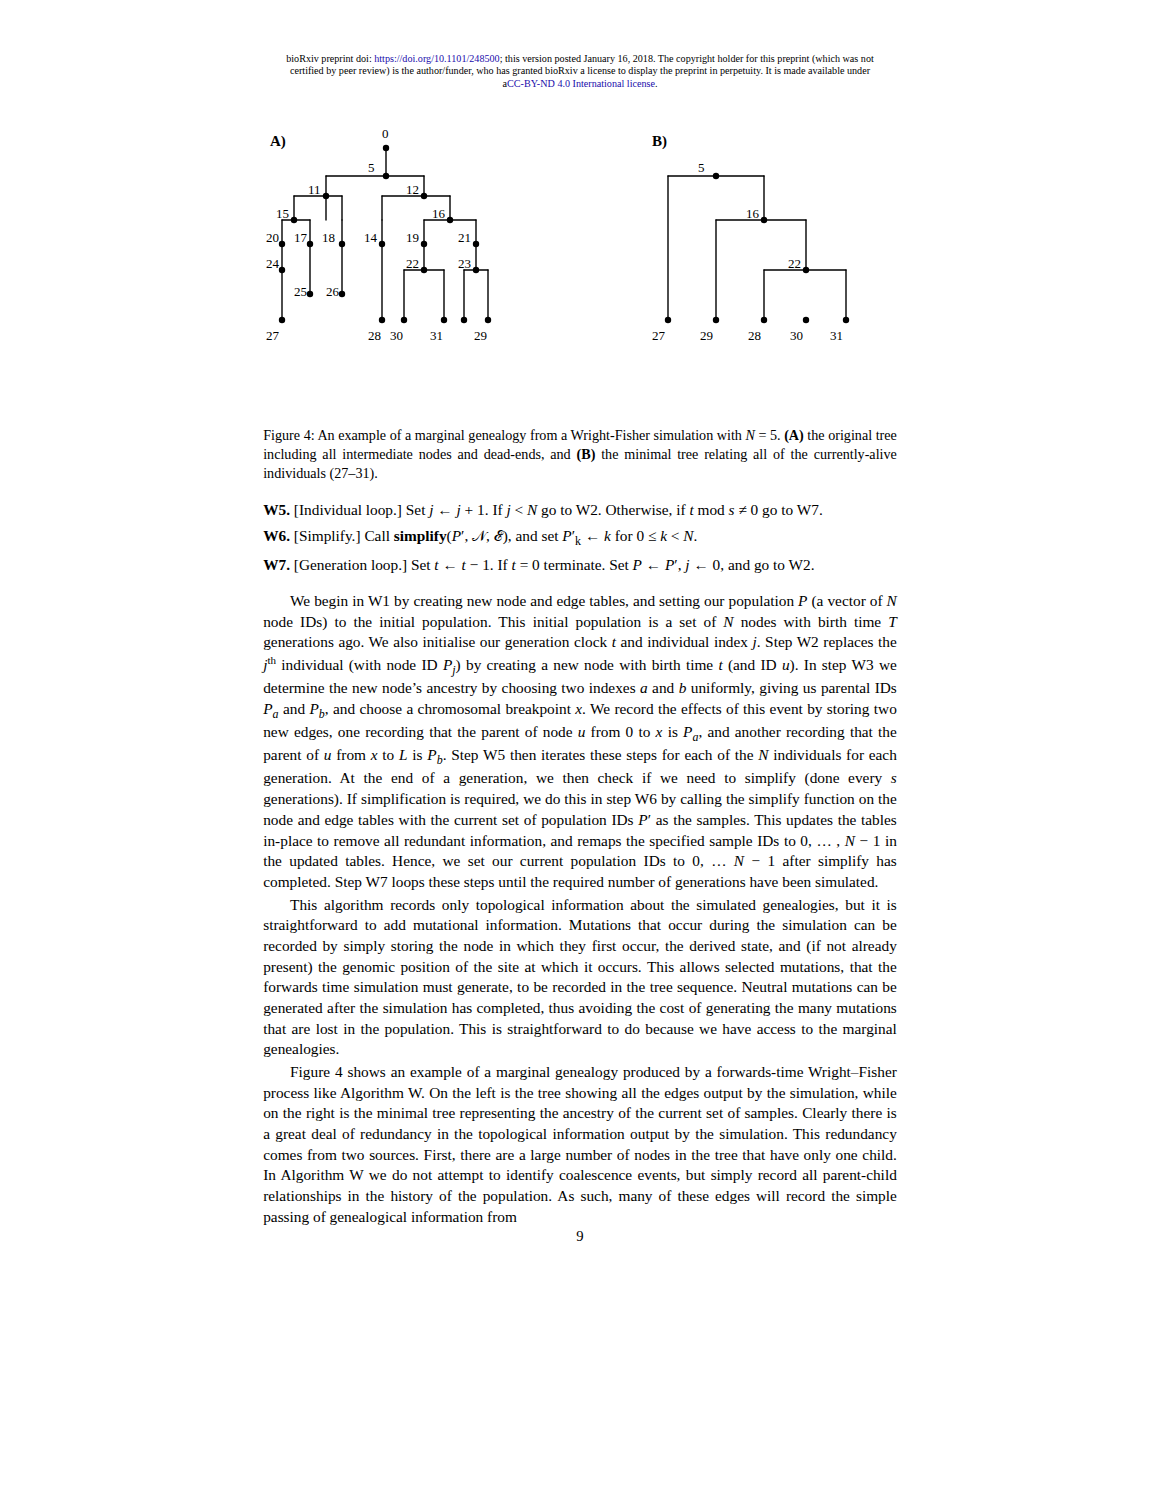bioRxiv preprint doi: https://doi.org/10.1101/248500; this version posted January 16, 2018. The copyright holder for this preprint (which was not certified by peer review) is the author/funder, who has granted bioRxiv a license to display the preprint in perpetuity. It is made available under aCC-BY-ND 4.0 International license.
A) 0 5 11 12 15 16 20 17 18 14 19 21 24 22 23 25 26 27 28 30 31 29 B) 5 16 22 27 29 28 30 31
Figure 4: An example of a marginal genealogy from a Wright-Fisher simulation with N = 5. (A) the original tree including all intermediate nodes and dead-ends, and (B) the minimal tree relating all of the currently-alive individuals (27–31).
W5. [Individual loop.] Set j ← j + 1. If j < N go to W2. Otherwise, if t mod s ≠ 0 go to W7.
W6. [Simplify.] Call simplify(P′, 𝒩, ℰ), and set P′k ← k for 0 ≤ k < N.
W7. [Generation loop.] Set t ← t − 1. If t = 0 terminate. Set P ← P′, j ← 0, and go to W2.
We begin in W1 by creating new node and edge tables, and setting our population P (a vector of N node IDs) to the initial population. This initial population is a set of N nodes with birth time T generations ago. We also initialise our generation clock t and individual index j. Step W2 replaces the jth individual (with node ID Pj) by creating a new node with birth time t (and ID u). In step W3 we determine the new node’s ancestry by choosing two indexes a and b uniformly, giving us parental IDs Pa and Pb, and choose a chromosomal breakpoint x. We record the effects of this event by storing two new edges, one recording that the parent of node u from 0 to x is Pa, and another recording that the parent of u from x to L is Pb. Step W5 then iterates these steps for each of the N individuals for each generation. At the end of a generation, we then check if we need to simplify (done every s generations). If simplification is required, we do this in step W6 by calling the simplify function on the node and edge tables with the current set of population IDs P′ as the samples. This updates the tables in-place to remove all redundant information, and remaps the specified sample IDs to 0, … , N − 1 in the updated tables. Hence, we set our current population IDs to 0, … N − 1 after simplify has completed. Step W7 loops these steps until the required number of generations have been simulated.
This algorithm records only topological information about the simulated genealogies, but it is straightforward to add mutational information. Mutations that occur during the simulation can be recorded by simply storing the node in which they first occur, the derived state, and (if not already present) the genomic position of the site at which it occurs. This allows selected mutations, that the forwards time simulation must generate, to be recorded in the tree sequence. Neutral mutations can be generated after the simulation has completed, thus avoiding the cost of generating the many mutations that are lost in the population. This is straightforward to do because we have access to the marginal genealogies.
Figure 4 shows an example of a marginal genealogy produced by a forwards-time Wright–Fisher process like Algorithm W. On the left is the tree showing all the edges output by the simulation, while on the right is the minimal tree representing the ancestry of the current set of samples. Clearly there is a great deal of redundancy in the topological information output by the simulation. This redundancy comes from two sources. First, there are a large number of nodes in the tree that have only one child. In Algorithm W we do not attempt to identify coalescence events, but simply record all parent-child relationships in the history of the population. As such, many of these edges will record the simple passing of genealogical information from
9